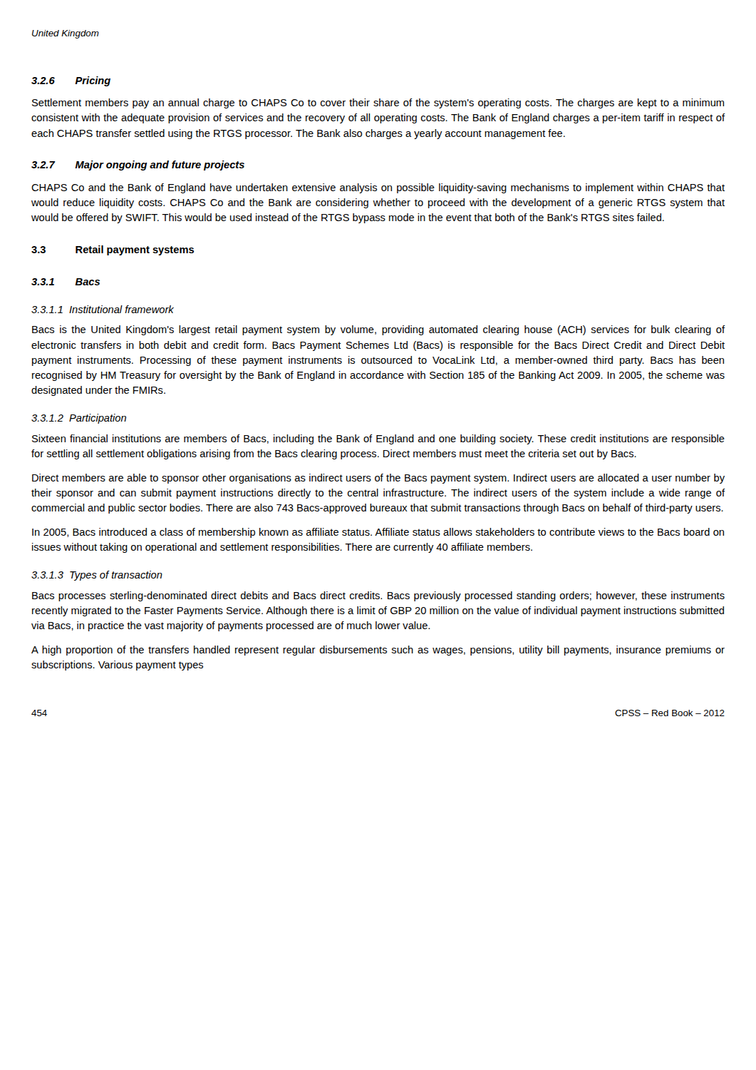United Kingdom
3.2.6 Pricing
Settlement members pay an annual charge to CHAPS Co to cover their share of the system's operating costs. The charges are kept to a minimum consistent with the adequate provision of services and the recovery of all operating costs. The Bank of England charges a per-item tariff in respect of each CHAPS transfer settled using the RTGS processor. The Bank also charges a yearly account management fee.
3.2.7 Major ongoing and future projects
CHAPS Co and the Bank of England have undertaken extensive analysis on possible liquidity-saving mechanisms to implement within CHAPS that would reduce liquidity costs. CHAPS Co and the Bank are considering whether to proceed with the development of a generic RTGS system that would be offered by SWIFT. This would be used instead of the RTGS bypass mode in the event that both of the Bank's RTGS sites failed.
3.3 Retail payment systems
3.3.1 Bacs
3.3.1.1 Institutional framework
Bacs is the United Kingdom's largest retail payment system by volume, providing automated clearing house (ACH) services for bulk clearing of electronic transfers in both debit and credit form. Bacs Payment Schemes Ltd (Bacs) is responsible for the Bacs Direct Credit and Direct Debit payment instruments. Processing of these payment instruments is outsourced to VocaLink Ltd, a member-owned third party. Bacs has been recognised by HM Treasury for oversight by the Bank of England in accordance with Section 185 of the Banking Act 2009. In 2005, the scheme was designated under the FMIRs.
3.3.1.2 Participation
Sixteen financial institutions are members of Bacs, including the Bank of England and one building society. These credit institutions are responsible for settling all settlement obligations arising from the Bacs clearing process. Direct members must meet the criteria set out by Bacs.
Direct members are able to sponsor other organisations as indirect users of the Bacs payment system. Indirect users are allocated a user number by their sponsor and can submit payment instructions directly to the central infrastructure. The indirect users of the system include a wide range of commercial and public sector bodies. There are also 743 Bacs-approved bureaux that submit transactions through Bacs on behalf of third-party users.
In 2005, Bacs introduced a class of membership known as affiliate status. Affiliate status allows stakeholders to contribute views to the Bacs board on issues without taking on operational and settlement responsibilities. There are currently 40 affiliate members.
3.3.1.3 Types of transaction
Bacs processes sterling-denominated direct debits and Bacs direct credits. Bacs previously processed standing orders; however, these instruments recently migrated to the Faster Payments Service. Although there is a limit of GBP 20 million on the value of individual payment instructions submitted via Bacs, in practice the vast majority of payments processed are of much lower value.
A high proportion of the transfers handled represent regular disbursements such as wages, pensions, utility bill payments, insurance premiums or subscriptions. Various payment types
454
CPSS – Red Book – 2012